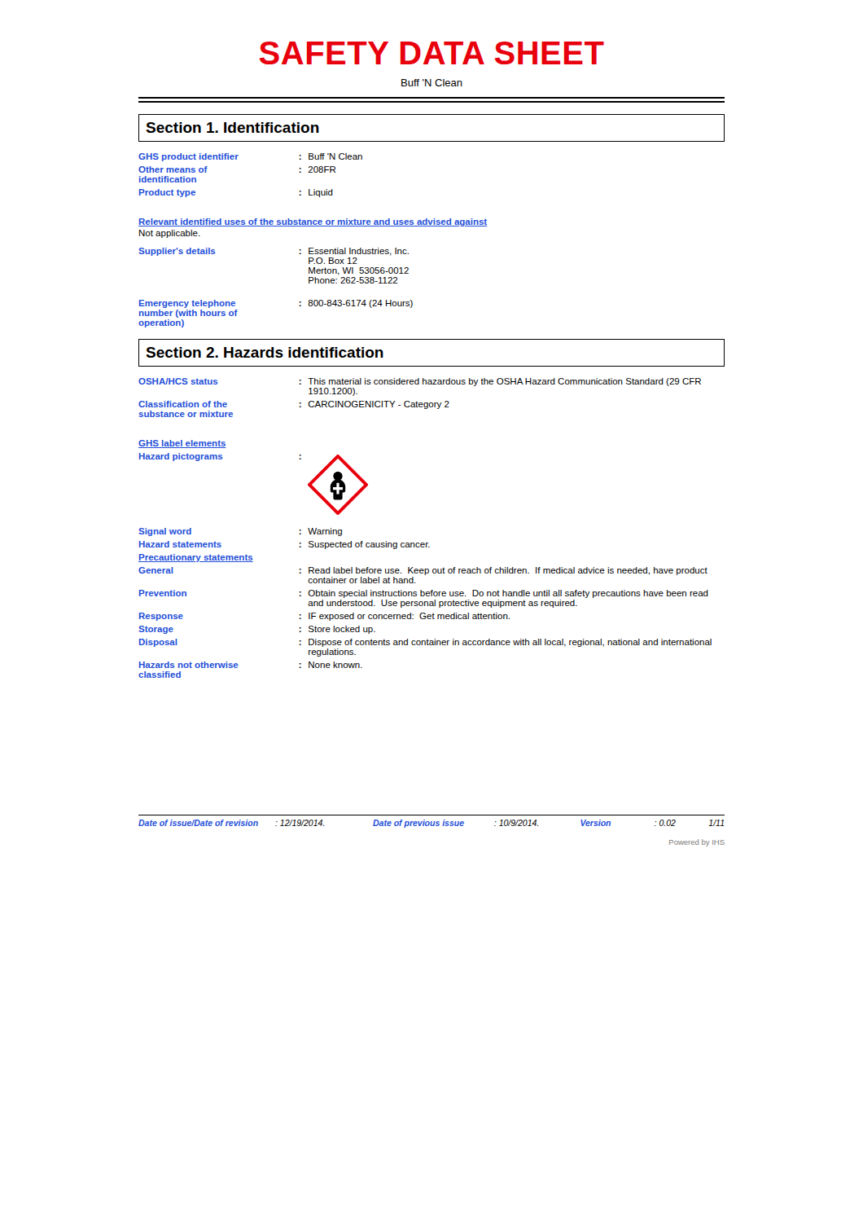SAFETY DATA SHEET
Buff 'N Clean
Section 1. Identification
| GHS product identifier | : | Buff 'N Clean |
| Other means of identification | : | 208FR |
| Product type | : | Liquid |
Relevant identified uses of the substance or mixture and uses advised against
Not applicable.
| Supplier's details | : | Essential Industries, Inc. P.O. Box 12 Merton, WI 53056-0012 Phone: 262-538-1122 |
| Emergency telephone number (with hours of operation) | : | 800-843-6174 (24 Hours) |
Section 2. Hazards identification
| OSHA/HCS status | : | This material is considered hazardous by the OSHA Hazard Communication Standard (29 CFR 1910.1200). |
| Classification of the substance or mixture | : | CARCINOGENICITY - Category 2 |
GHS label elements
| Hazard pictograms | : | |
| Signal word | : | Warning |
| Hazard statements | : | Suspected of causing cancer. |
| Precautionary statements | | |
| General | : | Read label before use. Keep out of reach of children. If medical advice is needed, have product container or label at hand. |
| Prevention | : | Obtain special instructions before use. Do not handle until all safety precautions have been read and understood. Use personal protective equipment as required. |
| Response | : | IF exposed or concerned: Get medical attention. |
| Storage | : | Store locked up. |
| Disposal | : | Dispose of contents and container in accordance with all local, regional, national and international regulations. |
| Hazards not otherwise classified | : | None known. |
Date of issue/Date of revision : 12/19/2014. Date of previous issue : 10/9/2014. Version : 0.02 1/11
Powered by IHS